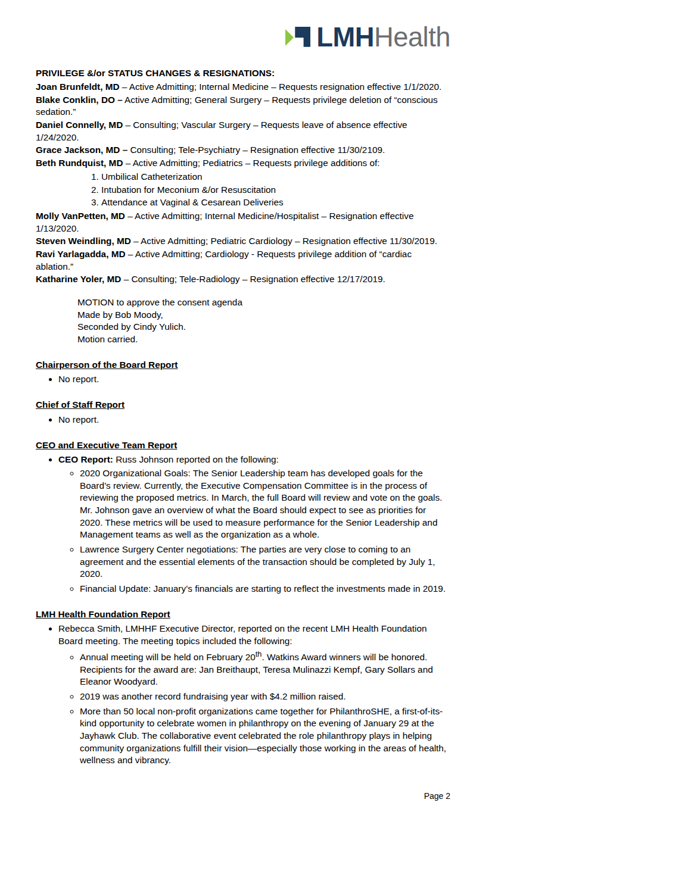LMH Health
PRIVILEGE &/or STATUS CHANGES & RESIGNATIONS:
Joan Brunfeldt, MD – Active Admitting; Internal Medicine – Requests resignation effective 1/1/2020.
Blake Conklin, DO – Active Admitting; General Surgery – Requests privilege deletion of “conscious sedation.”
Daniel Connelly, MD – Consulting; Vascular Surgery – Requests leave of absence effective 1/24/2020.
Grace Jackson, MD – Consulting; Tele-Psychiatry – Resignation effective 11/30/2109.
Beth Rundquist, MD – Active Admitting; Pediatrics – Requests privilege additions of:
Umbilical Catheterization
Intubation for Meconium &/or Resuscitation
Attendance at Vaginal & Cesarean Deliveries
Molly VanPetten, MD – Active Admitting; Internal Medicine/Hospitalist – Resignation effective 1/13/2020.
Steven Weindling, MD – Active Admitting; Pediatric Cardiology – Resignation effective 11/30/2019.
Ravi Yarlagadda, MD – Active Admitting; Cardiology - Requests privilege addition of “cardiac ablation.”
Katharine Yoler, MD – Consulting; Tele-Radiology – Resignation effective 12/17/2019.
MOTION to approve the consent agenda
Made by Bob Moody,
Seconded by Cindy Yulich.
Motion carried.
Chairperson of the Board Report
No report.
Chief of Staff Report
No report.
CEO and Executive Team Report
CEO Report: Russ Johnson reported on the following:
2020 Organizational Goals: The Senior Leadership team has developed goals for the Board’s review. Currently, the Executive Compensation Committee is in the process of reviewing the proposed metrics. In March, the full Board will review and vote on the goals. Mr. Johnson gave an overview of what the Board should expect to see as priorities for 2020. These metrics will be used to measure performance for the Senior Leadership and Management teams as well as the organization as a whole.
Lawrence Surgery Center negotiations: The parties are very close to coming to an agreement and the essential elements of the transaction should be completed by July 1, 2020.
Financial Update: January’s financials are starting to reflect the investments made in 2019.
LMH Health Foundation Report
Rebecca Smith, LMHHF Executive Director, reported on the recent LMH Health Foundation Board meeting. The meeting topics included the following:
Annual meeting will be held on February 20th. Watkins Award winners will be honored. Recipients for the award are: Jan Breithaupt, Teresa Mulinazzi Kempf, Gary Sollars and Eleanor Woodyard.
2019 was another record fundraising year with $4.2 million raised.
More than 50 local non-profit organizations came together for PhilanthroSHE, a first-of-its-kind opportunity to celebrate women in philanthropy on the evening of January 29 at the Jayhawk Club. The collaborative event celebrated the role philanthropy plays in helping community organizations fulfill their vision—especially those working in the areas of health, wellness and vibrancy.
Page 2